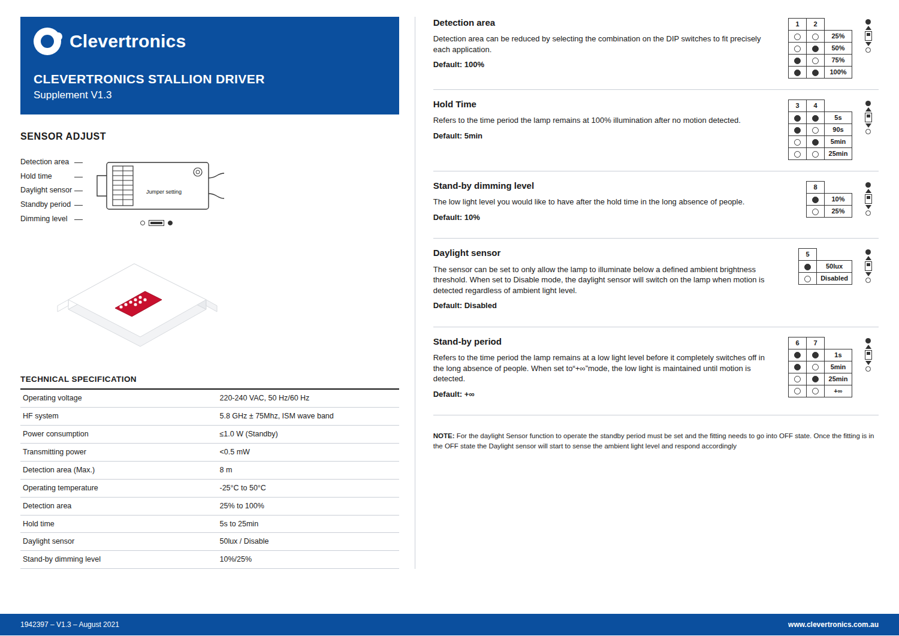Clevertronics
Clevertronics Stallion Driver
Supplement V1.3
Sensor Adjust
Detection area
Hold time
Daylight sensor
Standby period
Dimming level
Jumper setting
Technical Specification
| Operating voltage | 220-240 VAC, 50 Hz/60 Hz |
| HF system | 5.8 GHz ± 75Mhz, ISM wave band |
| Power consumption | ≤1.0 W (Standby) |
| Transmitting power | <0.5 mW |
| Detection area (Max.) | 8 m |
| Operating temperature | -25°C to 50°C |
| Detection area | 25% to 100% |
| Hold time | 5s to 25min |
| Daylight sensor | 50lux / Disable |
| Stand-by dimming level | 10%/25% |
Detection area
Detection area can be reduced by selecting the combination on the DIP switches to fit precisely each application.
Default: 100%
| 1 | 2 | |
| | | 25% |
| | | 50% |
| | | 75% |
| | | 100% |
Hold Time
Refers to the time period the lamp remains at 100% illumination after no motion detected.
Default: 5min
| 3 | 4 | |
| | | 5s |
| | | 90s |
| | | 5min |
| | | 25min |
Stand-by dimming level
The low light level you would like to have after the hold time in the long absence of people.
Default: 10%
| 8 | |
| | 10% |
| | 25% |
Daylight sensor
The sensor can be set to only allow the lamp to illuminate below a defined ambient brightness threshold. When set to Disable mode, the daylight sensor will switch on the lamp when motion is detected regardless of ambient light level.
Default: Disabled
| 5 | |
| | 50lux |
| | Disabled |
Stand-by period
Refers to the time period the lamp remains at a low light level before it completely switches off in the long absence of people. When set to“+∞”mode, the low light is maintained until motion is detected.
Default: +∞
| 6 | 7 | |
| | | 1s |
| | | 5min |
| | | 25min |
| | | +∞ |
NOTE: For the daylight Sensor function to operate the standby period must be set and the fitting needs to go into OFF state. Once the fitting is in the OFF state the Daylight sensor will start to sense the ambient light level and respond accordingly
1942397 – V1.3 – August 2021
www.clevertronics.com.au